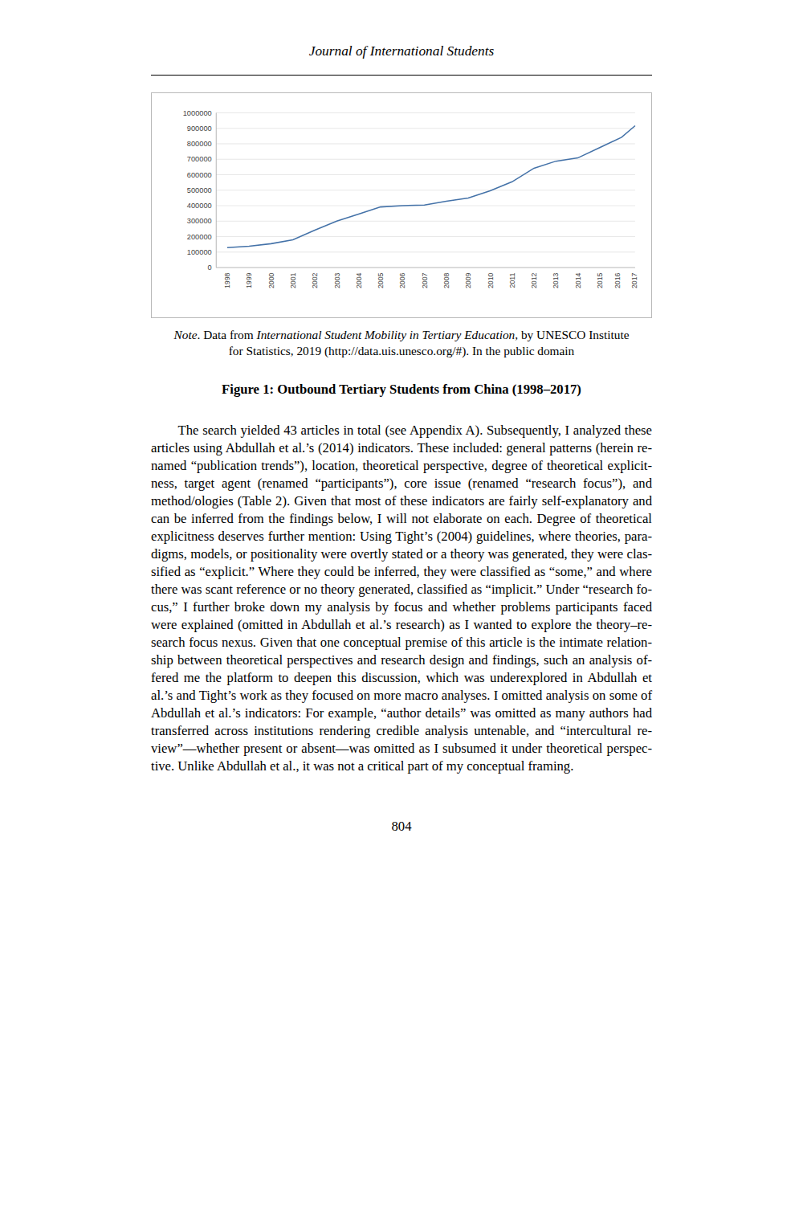Journal of International Students
1000000 900000 800000 700000 600000 500000 400000 300000 200000 100000 0 1998 1999 2000 2001 2002 2003 2004 2005 2006 2007 2008 2009 2010 2011 2012 2013 2014 2015 2016 2017
Note. Data from International Student Mobility in Tertiary Education, by UNESCO Institute for Statistics, 2019 (http://data.uis.unesco.org/#). In the public domain
Figure 1: Outbound Tertiary Students from China (1998–2017)
The search yielded 43 articles in total (see Appendix A). Subsequently, I analyzed these articles using Abdullah et al.’s (2014) indicators. These included: general patterns (herein renamed “publication trends”), location, theoretical perspective, degree of theoretical explicitness, target agent (renamed “participants”), core issue (renamed “research focus”), and method/ologies (Table 2). Given that most of these indicators are fairly self-explanatory and can be inferred from the findings below, I will not elaborate on each. Degree of theoretical explicitness deserves further mention: Using Tight’s (2004) guidelines, where theories, paradigms, models, or positionality were overtly stated or a theory was generated, they were classified as “explicit.” Where they could be inferred, they were classified as “some,” and where there was scant reference or no theory generated, classified as “implicit.” Under “research focus,” I further broke down my analysis by focus and whether problems participants faced were explained (omitted in Abdullah et al.’s research) as I wanted to explore the theory–research focus nexus. Given that one conceptual premise of this article is the intimate relationship between theoretical perspectives and research design and findings, such an analysis offered me the platform to deepen this discussion, which was underexplored in Abdullah et al.’s and Tight’s work as they focused on more macro analyses. I omitted analysis on some of Abdullah et al.’s indicators: For example, “author details” was omitted as many authors had transferred across institutions rendering credible analysis untenable, and “intercultural review”—whether present or absent—was omitted as I subsumed it under theoretical perspective. Unlike Abdullah et al., it was not a critical part of my conceptual framing.
804